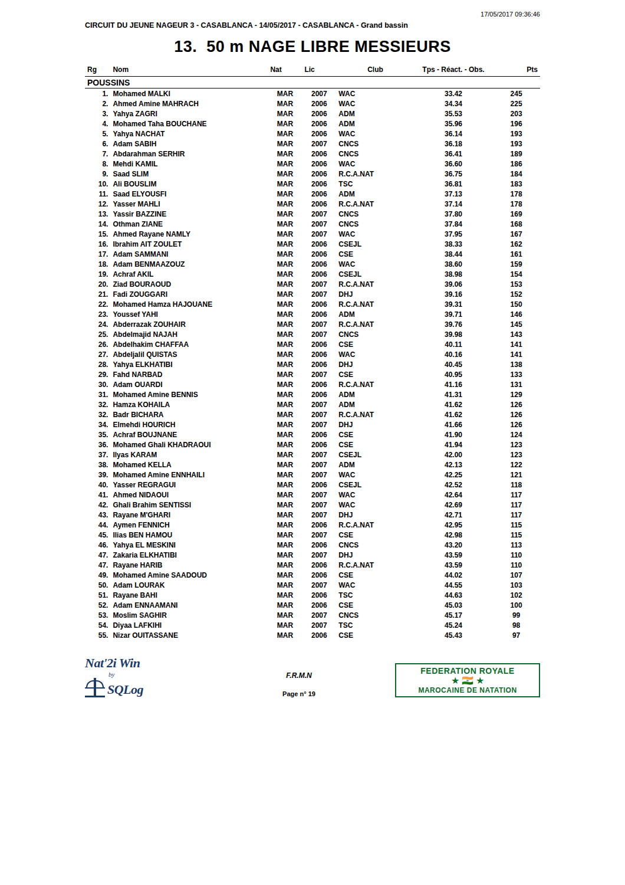17/05/2017 09:36:46
CIRCUIT DU JEUNE NAGEUR 3 - CASABLANCA - 14/05/2017 - CASABLANCA - Grand bassin
13. 50 m NAGE LIBRE MESSIEURS
| Rg | Nom | Nat | Lic | Club | Tps - Réact. - Obs. | Pts |
| --- | --- | --- | --- | --- | --- | --- |
| POUSSINS |
| 1. | Mohamed MALKI | MAR | 2007 | WAC | 33.42 | 245 |
| 2. | Ahmed Amine MAHRACH | MAR | 2006 | WAC | 34.34 | 225 |
| 3. | Yahya ZAGRI | MAR | 2006 | ADM | 35.53 | 203 |
| 4. | Mohamed Taha BOUCHANE | MAR | 2006 | ADM | 35.96 | 196 |
| 5. | Yahya NACHAT | MAR | 2006 | WAC | 36.14 | 193 |
| 6. | Adam SABIH | MAR | 2007 | CNCS | 36.18 | 193 |
| 7. | Abdarahman SERHIR | MAR | 2006 | CNCS | 36.41 | 189 |
| 8. | Mehdi KAMIL | MAR | 2006 | WAC | 36.60 | 186 |
| 9. | Saad SLIM | MAR | 2006 | R.C.A.NAT | 36.75 | 184 |
| 10. | Ali BOUSLIM | MAR | 2006 | TSC | 36.81 | 183 |
| 11. | Saad ELYOUSFI | MAR | 2006 | ADM | 37.13 | 178 |
| 12. | Yasser MAHLI | MAR | 2006 | R.C.A.NAT | 37.14 | 178 |
| 13. | Yassir BAZZINE | MAR | 2007 | CNCS | 37.80 | 169 |
| 14. | Othman ZIANE | MAR | 2007 | CNCS | 37.84 | 168 |
| 15. | Ahmed Rayane NAMLY | MAR | 2007 | WAC | 37.95 | 167 |
| 16. | Ibrahim AIT ZOULET | MAR | 2006 | CSEJL | 38.33 | 162 |
| 17. | Adam SAMMANI | MAR | 2006 | CSE | 38.44 | 161 |
| 18. | Adam BENMAAZOUZ | MAR | 2006 | WAC | 38.60 | 159 |
| 19. | Achraf AKIL | MAR | 2006 | CSEJL | 38.98 | 154 |
| 20. | Ziad BOURAOUD | MAR | 2007 | R.C.A.NAT | 39.06 | 153 |
| 21. | Fadi ZOUGGARI | MAR | 2007 | DHJ | 39.16 | 152 |
| 22. | Mohamed Hamza HAJOUANE | MAR | 2006 | R.C.A.NAT | 39.31 | 150 |
| 23. | Youssef YAHI | MAR | 2006 | ADM | 39.71 | 146 |
| 24. | Abderrazak ZOUHAIR | MAR | 2007 | R.C.A.NAT | 39.76 | 145 |
| 25. | Abdelmajid NAJAH | MAR | 2007 | CNCS | 39.98 | 143 |
| 26. | Abdelhakim CHAFFAA | MAR | 2006 | CSE | 40.11 | 141 |
| 27. | Abdeljalil QUISTAS | MAR | 2006 | WAC | 40.16 | 141 |
| 28. | Yahya ELKHATIBI | MAR | 2006 | DHJ | 40.45 | 138 |
| 29. | Fahd NARBAD | MAR | 2007 | CSE | 40.95 | 133 |
| 30. | Adam OUARDI | MAR | 2006 | R.C.A.NAT | 41.16 | 131 |
| 31. | Mohamed Amine BENNIS | MAR | 2006 | ADM | 41.31 | 129 |
| 32. | Hamza KOHAILA | MAR | 2007 | ADM | 41.62 | 126 |
| 32. | Badr BICHARA | MAR | 2007 | R.C.A.NAT | 41.62 | 126 |
| 34. | Elmehdi HOURICH | MAR | 2007 | DHJ | 41.66 | 126 |
| 35. | Achraf BOUJNANE | MAR | 2006 | CSE | 41.90 | 124 |
| 36. | Mohamed Ghali KHADRAOUI | MAR | 2006 | CSE | 41.94 | 123 |
| 37. | Ilyas KARAM | MAR | 2007 | CSEJL | 42.00 | 123 |
| 38. | Mohamed KELLA | MAR | 2007 | ADM | 42.13 | 122 |
| 39. | Mohamed Amine ENNHAILI | MAR | 2007 | WAC | 42.25 | 121 |
| 40. | Yasser REGRAGUI | MAR | 2006 | CSEJL | 42.52 | 118 |
| 41. | Ahmed NIDAOUI | MAR | 2007 | WAC | 42.64 | 117 |
| 42. | Ghali Brahim SENTISSI | MAR | 2007 | WAC | 42.69 | 117 |
| 43. | Rayane M'GHARI | MAR | 2007 | DHJ | 42.71 | 117 |
| 44. | Aymen FENNICH | MAR | 2006 | R.C.A.NAT | 42.95 | 115 |
| 45. | Ilias BEN HAMOU | MAR | 2007 | CSE | 42.98 | 115 |
| 46. | Yahya EL MESKINI | MAR | 2006 | CNCS | 43.20 | 113 |
| 47. | Zakaria ELKHATIBI | MAR | 2007 | DHJ | 43.59 | 110 |
| 47. | Rayane HARIB | MAR | 2006 | R.C.A.NAT | 43.59 | 110 |
| 49. | Mohamed Amine SAADOUD | MAR | 2006 | CSE | 44.02 | 107 |
| 50. | Adam LOURAK | MAR | 2007 | WAC | 44.55 | 103 |
| 51. | Rayane BAHI | MAR | 2006 | TSC | 44.63 | 102 |
| 52. | Adam ENNAAMANI | MAR | 2006 | CSE | 45.03 | 100 |
| 53. | Moslim SAGHIR | MAR | 2007 | CNCS | 45.17 | 99 |
| 54. | Diyaa LAFKIHI | MAR | 2007 | TSC | 45.24 | 98 |
| 55. | Nizar OUITASSANE | MAR | 2006 | CSE | 45.43 | 97 |
Nat'2i Win
by
SQLog
F.R.M.N
Page n° 19
FEDERATION ROYALE
★ 🇮🇳 ★
MAROCAINE DE NATATION